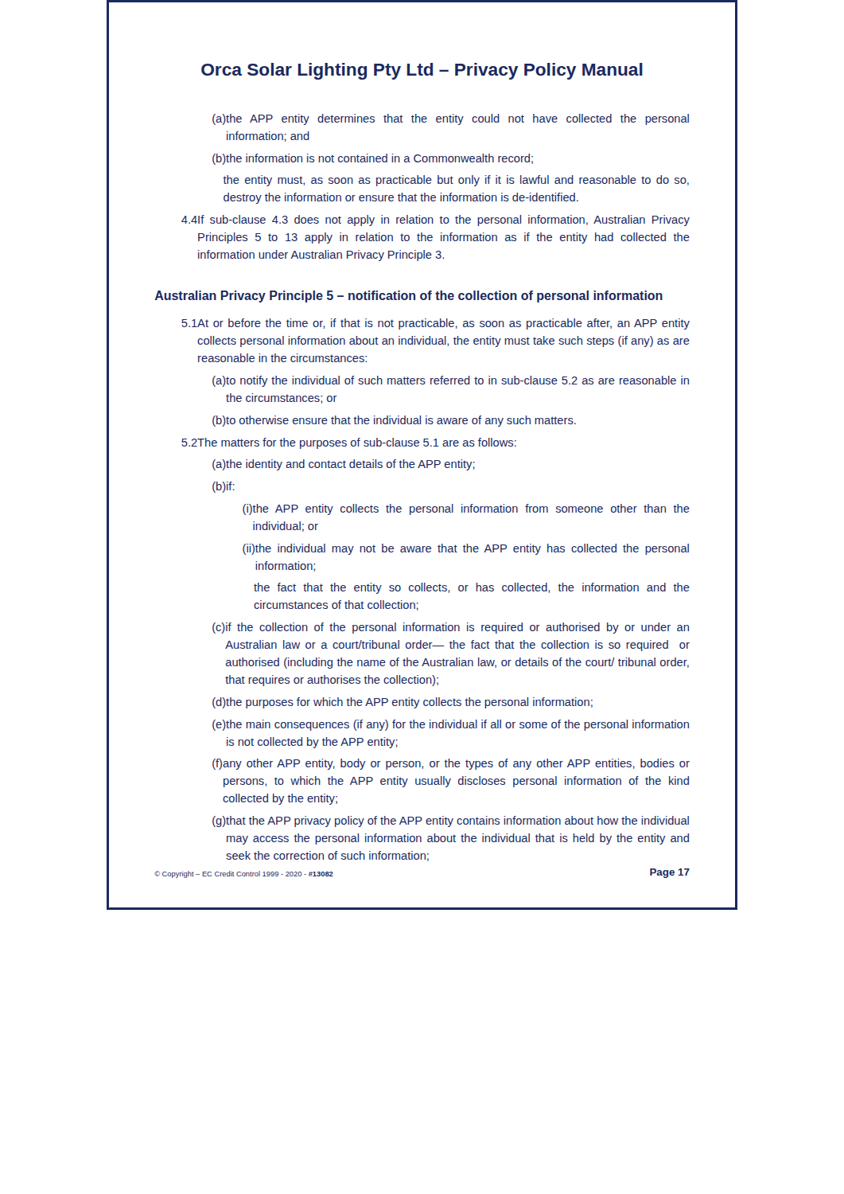Orca Solar Lighting Pty Ltd – Privacy Policy Manual
(a)
the APP entity determines that the entity could not have collected the personal information; and
(b)
the information is not contained in a Commonwealth record;
the entity must, as soon as practicable but only if it is lawful and reasonable to do so, destroy the information or ensure that the information is de-identified.
4.4
If sub-clause 4.3 does not apply in relation to the personal information, Australian Privacy Principles 5 to 13 apply in relation to the information as if the entity had collected the information under Australian Privacy Principle 3.
Australian Privacy Principle 5 – notification of the collection of personal information
5.1
At or before the time or, if that is not practicable, as soon as practicable after, an APP entity collects personal information about an individual, the entity must take such steps (if any) as are reasonable in the circumstances:
(a)
to notify the individual of such matters referred to in sub-clause 5.2 as are reasonable in the circumstances; or
(b)
to otherwise ensure that the individual is aware of any such matters.
5.2
The matters for the purposes of sub-clause 5.1 are as follows:
(a)
the identity and contact details of the APP entity;
(b)
if:
(i)
the APP entity collects the personal information from someone other than the individual; or
(ii)
the individual may not be aware that the APP entity has collected the personal information;
the fact that the entity so collects, or has collected, the information and the circumstances of that collection;
(c)
if the collection of the personal information is required or authorised by or under an Australian law or a court/tribunal order— the fact that the collection is so required or authorised (including the name of the Australian law, or details of the court/ tribunal order, that requires or authorises the collection);
(d)
the purposes for which the APP entity collects the personal information;
(e)
the main consequences (if any) for the individual if all or some of the personal information is not collected by the APP entity;
(f)
any other APP entity, body or person, or the types of any other APP entities, bodies or persons, to which the APP entity usually discloses personal information of the kind collected by the entity;
(g)
that the APP privacy policy of the APP entity contains information about how the individual may access the personal information about the individual that is held by the entity and seek the correction of such information;
© Copyright – EC Credit Control 1999 - 2020 - #13082
Page 17